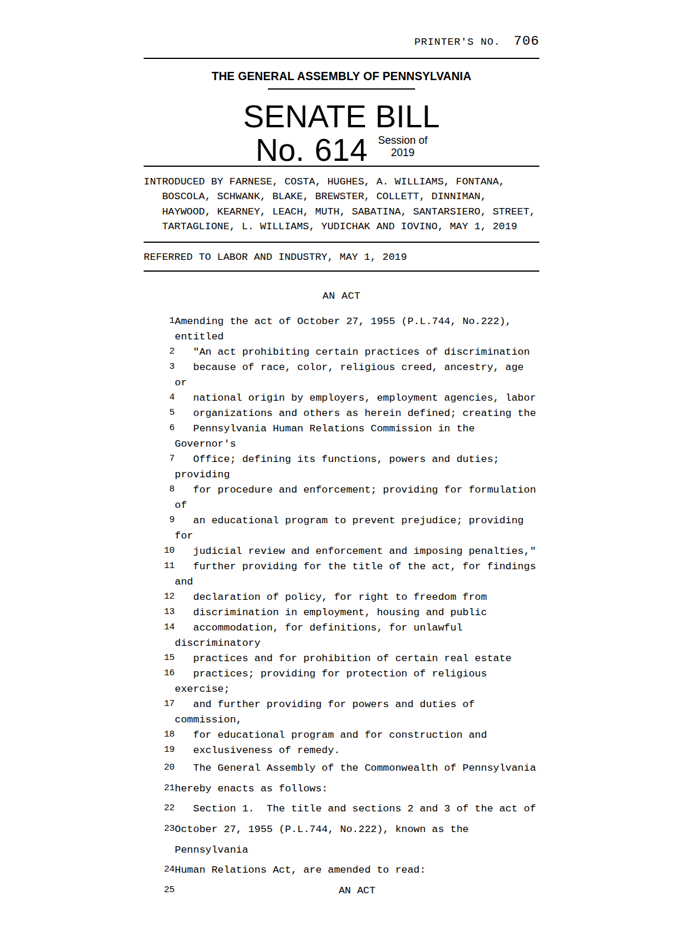PRINTER'S NO. 706
THE GENERAL ASSEMBLY OF PENNSYLVANIA
SENATE BILL
No. 614 Session of
2019
INTRODUCED BY FARNESE, COSTA, HUGHES, A. WILLIAMS, FONTANA, BOSCOLA, SCHWANK, BLAKE, BREWSTER, COLLETT, DINNIMAN, HAYWOOD, KEARNEY, LEACH, MUTH, SABATINA, SANTARSIERO, STREET, TARTAGLIONE, L. WILLIAMS, YUDICHAK AND IOVINO, MAY 1, 2019
REFERRED TO LABOR AND INDUSTRY, MAY 1, 2019
AN ACT
| 1 | Amending the act of October 27, 1955 (P.L.744, No.222), entitled |
| 2 | "An act prohibiting certain practices of discrimination |
| 3 | because of race, color, religious creed, ancestry, age or |
| 4 | national origin by employers, employment agencies, labor |
| 5 | organizations and others as herein defined; creating the |
| 6 | Pennsylvania Human Relations Commission in the Governor's |
| 7 | Office; defining its functions, powers and duties; providing |
| 8 | for procedure and enforcement; providing for formulation of |
| 9 | an educational program to prevent prejudice; providing for |
| 10 | judicial review and enforcement and imposing penalties," |
| 11 | further providing for the title of the act, for findings and |
| 12 | declaration of policy, for right to freedom from |
| 13 | discrimination in employment, housing and public |
| 14 | accommodation, for definitions, for unlawful discriminatory |
| 15 | practices and for prohibition of certain real estate |
| 16 | practices; providing for protection of religious exercise; |
| 17 | and further providing for powers and duties of commission, |
| 18 | for educational program and for construction and |
| 19 | exclusiveness of remedy. |
| 20 | The General Assembly of the Commonwealth of Pennsylvania |
| 21 | hereby enacts as follows: |
| 22 | Section 1. The title and sections 2 and 3 of the act of |
| 23 | October 27, 1955 (P.L.744, No.222), known as the Pennsylvania |
| 24 | Human Relations Act, are amended to read: |
| 25 | AN ACT |